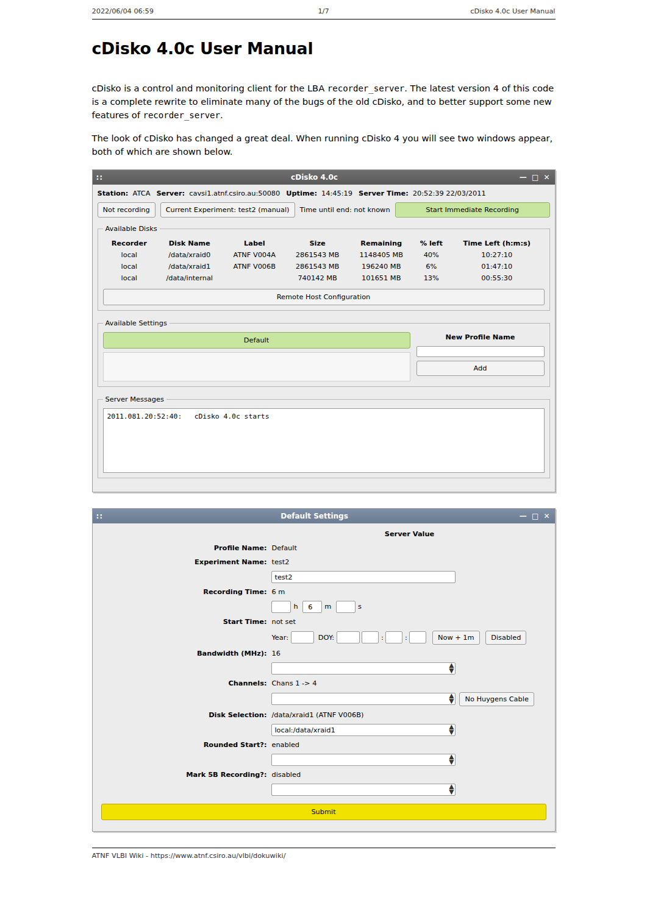2022/06/04 06:59
1/7
cDisko 4.0c User Manual
cDisko 4.0c User Manual
cDisko is a control and monitoring client for the LBA recorder_server. The latest version 4 of this code is a complete rewrite to eliminate many of the bugs of the old cDisko, and to better support some new features of recorder_server.
The look of cDisko has changed a great deal. When running cDisko 4 you will see two windows appear, both of which are shown below.
::
cDisko 4.0c
— □ ✕
Station: ATCA Server: cavsi1.atnf.csiro.au:50080 Uptime: 14:45:19 Server Time: 20:52:39 22/03/2011
Not recording Current Experiment: test2 (manual) Time until end: not known Start Immediate Recording
Available Disks
| Recorder | Disk Name | Label | Size | Remaining | % left | Time Left (h:m:s) |
| --- | --- | --- | --- | --- | --- | --- |
| local | /data/xraid0 | ATNF V004A | 2861543 MB | 1148405 MB | 40% | 10:27:10 |
| local | /data/xraid1 | ATNF V006B | 2861543 MB | 196240 MB | 6% | 01:47:10 |
| local | /data/internal | | 740142 MB | 101651 MB | 13% | 00:55:30 |
Remote Host Configuration
Available Settings
Default
New Profile Name
Add
Server Messages
2011.081.20:52:40: cDisko 4.0c starts
::
Default Settings
— □ ✕
| | Server Value |
| Profile Name: | Default |
| Experiment Name: | test2 |
| | test2 |
| Recording Time: | 6 m |
| | h 6 m s |
| Start Time: | not set |
| | Year: DOY: : : Now + 1m Disabled |
| Bandwidth (MHz): | 16 |
| | ▲ ▼ |
| Channels: | Chans 1 -> 4 |
| | ▲ ▼ No Huygens Cable |
| Disk Selection: | /data/xraid1 (ATNF V006B) |
| | local:/data/xraid1 ▲ ▼ |
| Rounded Start?: | enabled |
| | ▲ ▼ |
| Mark 5B Recording?: | disabled |
| | ▲ ▼ |
Submit
ATNF VLBI Wiki - https://www.atnf.csiro.au/vlbi/dokuwiki/